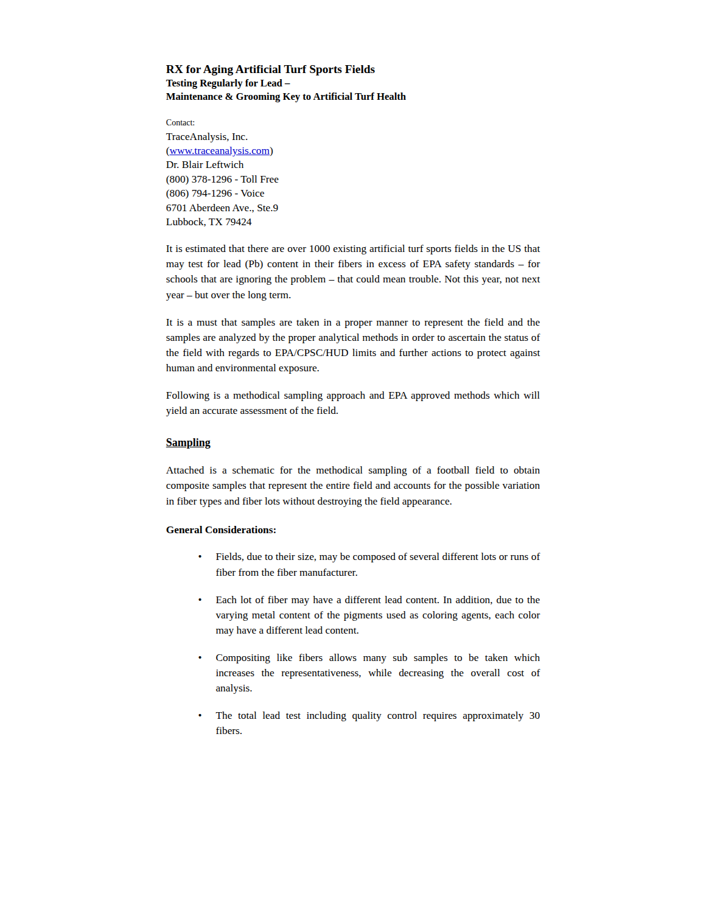RX for Aging Artificial Turf Sports Fields
Testing Regularly for Lead –
Maintenance & Grooming Key to Artificial Turf Health
Contact:
TraceAnalysis, Inc.
(www.traceanalysis.com)
Dr. Blair Leftwich
(800) 378-1296 - Toll Free
(806) 794-1296 - Voice
6701 Aberdeen Ave., Ste.9
Lubbock, TX 79424
It is estimated that there are over 1000 existing artificial turf sports fields in the US that may test for lead (Pb) content in their fibers in excess of EPA safety standards – for schools that are ignoring the problem – that could mean trouble. Not this year, not next year – but over the long term.
It is a must that samples are taken in a proper manner to represent the field and the samples are analyzed by the proper analytical methods in order to ascertain the status of the field with regards to EPA/CPSC/HUD limits and further actions to protect against human and environmental exposure.
Following is a methodical sampling approach and EPA approved methods which will yield an accurate assessment of the field.
Sampling
Attached is a schematic for the methodical sampling of a football field to obtain composite samples that represent the entire field and accounts for the possible variation in fiber types and fiber lots without destroying the field appearance.
General Considerations:
Fields, due to their size, may be composed of several different lots or runs of fiber from the fiber manufacturer.
Each lot of fiber may have a different lead content. In addition, due to the varying metal content of the pigments used as coloring agents, each color may have a different lead content.
Compositing like fibers allows many sub samples to be taken which increases the representativeness, while decreasing the overall cost of analysis.
The total lead test including quality control requires approximately 30 fibers.